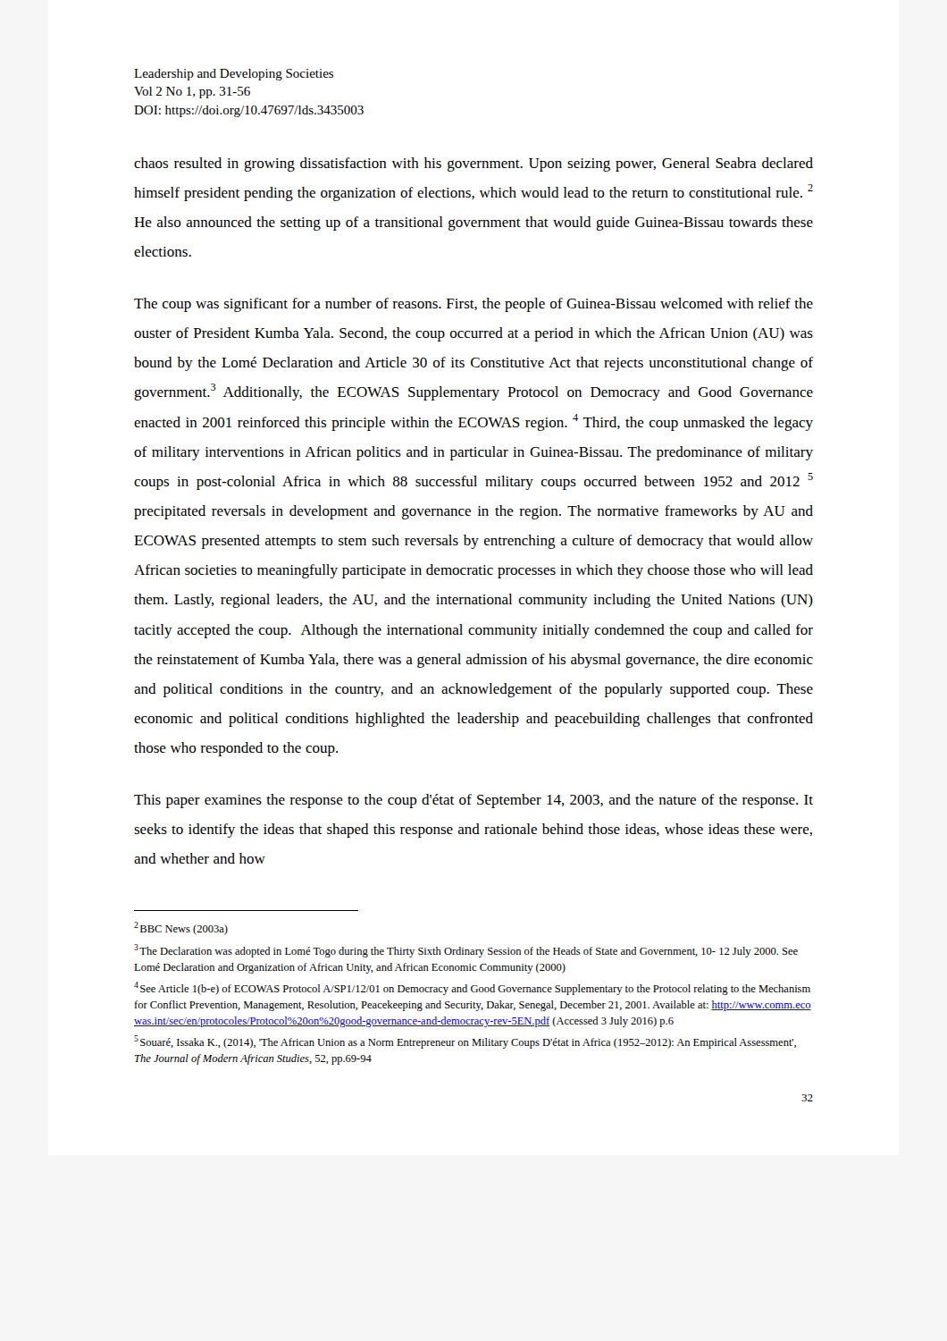Leadership and Developing Societies Vol 2 No 1, pp. 31-56 DOI: https://doi.org/10.47697/lds.3435003
chaos resulted in growing dissatisfaction with his government. Upon seizing power, General Seabra declared himself president pending the organization of elections, which would lead to the return to constitutional rule. 2 He also announced the setting up of a transitional government that would guide Guinea-Bissau towards these elections.
The coup was significant for a number of reasons. First, the people of Guinea-Bissau welcomed with relief the ouster of President Kumba Yala. Second, the coup occurred at a period in which the African Union (AU) was bound by the Lomé Declaration and Article 30 of its Constitutive Act that rejects unconstitutional change of government.3 Additionally, the ECOWAS Supplementary Protocol on Democracy and Good Governance enacted in 2001 reinforced this principle within the ECOWAS region. 4 Third, the coup unmasked the legacy of military interventions in African politics and in particular in Guinea-Bissau. The predominance of military coups in post-colonial Africa in which 88 successful military coups occurred between 1952 and 2012 5 precipitated reversals in development and governance in the region. The normative frameworks by AU and ECOWAS presented attempts to stem such reversals by entrenching a culture of democracy that would allow African societies to meaningfully participate in democratic processes in which they choose those who will lead them. Lastly, regional leaders, the AU, and the international community including the United Nations (UN) tacitly accepted the coup. Although the international community initially condemned the coup and called for the reinstatement of Kumba Yala, there was a general admission of his abysmal governance, the dire economic and political conditions in the country, and an acknowledgement of the popularly supported coup. These economic and political conditions highlighted the leadership and peacebuilding challenges that confronted those who responded to the coup.
This paper examines the response to the coup d'état of September 14, 2003, and the nature of the response. It seeks to identify the ideas that shaped this response and rationale behind those ideas, whose ideas these were, and whether and how
2 BBC News (2003a)
3 The Declaration was adopted in Lomé Togo during the Thirty Sixth Ordinary Session of the Heads of State and Government, 10- 12 July 2000. See Lomé Declaration and Organization of African Unity, and African Economic Community (2000)
4 See Article 1(b-e) of ECOWAS Protocol A/SP1/12/01 on Democracy and Good Governance Supplementary to the Protocol relating to the Mechanism for Conflict Prevention, Management, Resolution, Peacekeeping and Security, Dakar, Senegal, December 21, 2001. Available at: http://www.comm.ecowas.int/sec/en/protocoles/Protocol%20on%20good-governance-and-democracy-rev-5EN.pdf (Accessed 3 July 2016) p.6
5 Souaré, Issaka K., (2014), 'The African Union as a Norm Entrepreneur on Military Coups D'état in Africa (1952–2012): An Empirical Assessment', The Journal of Modern African Studies, 52, pp.69-94
32